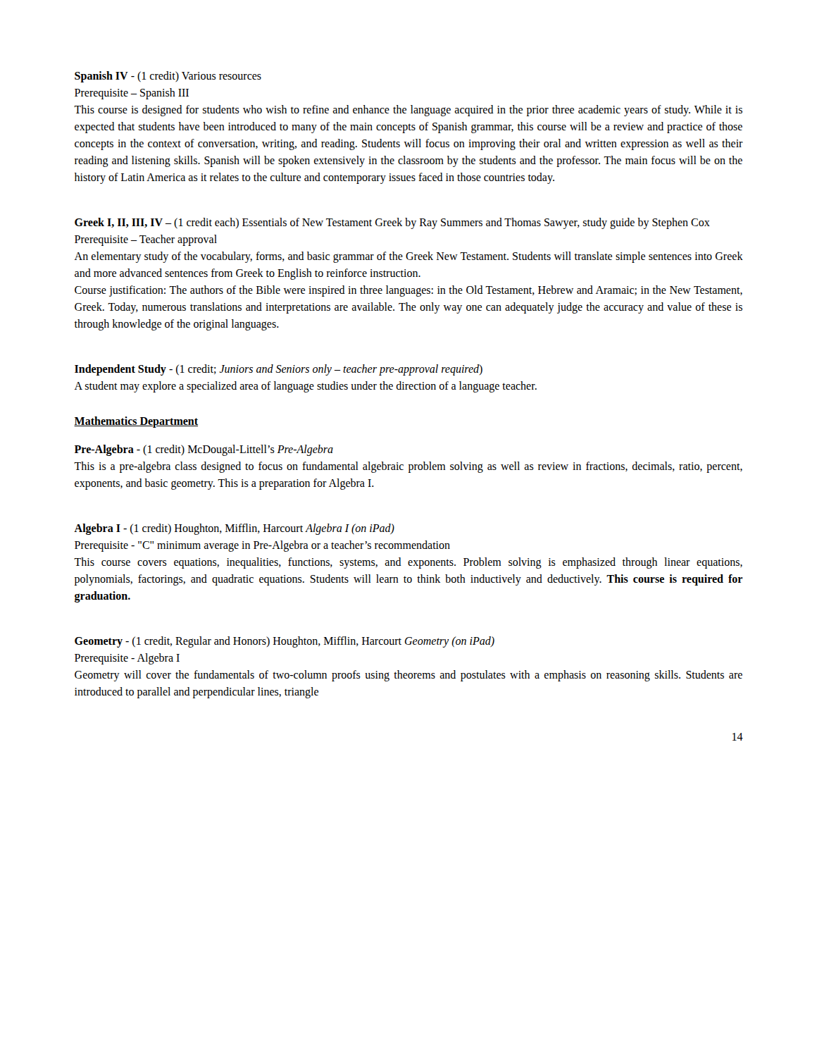Spanish IV - (1 credit) Various resources
Prerequisite – Spanish III
This course is designed for students who wish to refine and enhance the language acquired in the prior three academic years of study. While it is expected that students have been introduced to many of the main concepts of Spanish grammar, this course will be a review and practice of those concepts in the context of conversation, writing, and reading. Students will focus on improving their oral and written expression as well as their reading and listening skills. Spanish will be spoken extensively in the classroom by the students and the professor. The main focus will be on the history of Latin America as it relates to the culture and contemporary issues faced in those countries today.
Greek I, II, III, IV – (1 credit each) Essentials of New Testament Greek by Ray Summers and Thomas Sawyer, study guide by Stephen Cox
Prerequisite – Teacher approval
An elementary study of the vocabulary, forms, and basic grammar of the Greek New Testament. Students will translate simple sentences into Greek and more advanced sentences from Greek to English to reinforce instruction.
Course justification: The authors of the Bible were inspired in three languages: in the Old Testament, Hebrew and Aramaic; in the New Testament, Greek. Today, numerous translations and interpretations are available. The only way one can adequately judge the accuracy and value of these is through knowledge of the original languages.
Independent Study - (1 credit; Juniors and Seniors only – teacher pre-approval required)
A student may explore a specialized area of language studies under the direction of a language teacher.
Mathematics Department
Pre-Algebra - (1 credit) McDougal-Littell’s Pre-Algebra
This is a pre-algebra class designed to focus on fundamental algebraic problem solving as well as review in fractions, decimals, ratio, percent, exponents, and basic geometry. This is a preparation for Algebra I.
Algebra I - (1 credit) Houghton, Mifflin, Harcourt Algebra I (on iPad)
Prerequisite - "C" minimum average in Pre-Algebra or a teacher’s recommendation
This course covers equations, inequalities, functions, systems, and exponents. Problem solving is emphasized through linear equations, polynomials, factorings, and quadratic equations. Students will learn to think both inductively and deductively. This course is required for graduation.
Geometry - (1 credit, Regular and Honors) Houghton, Mifflin, Harcourt Geometry (on iPad)
Prerequisite - Algebra I
Geometry will cover the fundamentals of two-column proofs using theorems and postulates with a emphasis on reasoning skills. Students are introduced to parallel and perpendicular lines, triangle
14